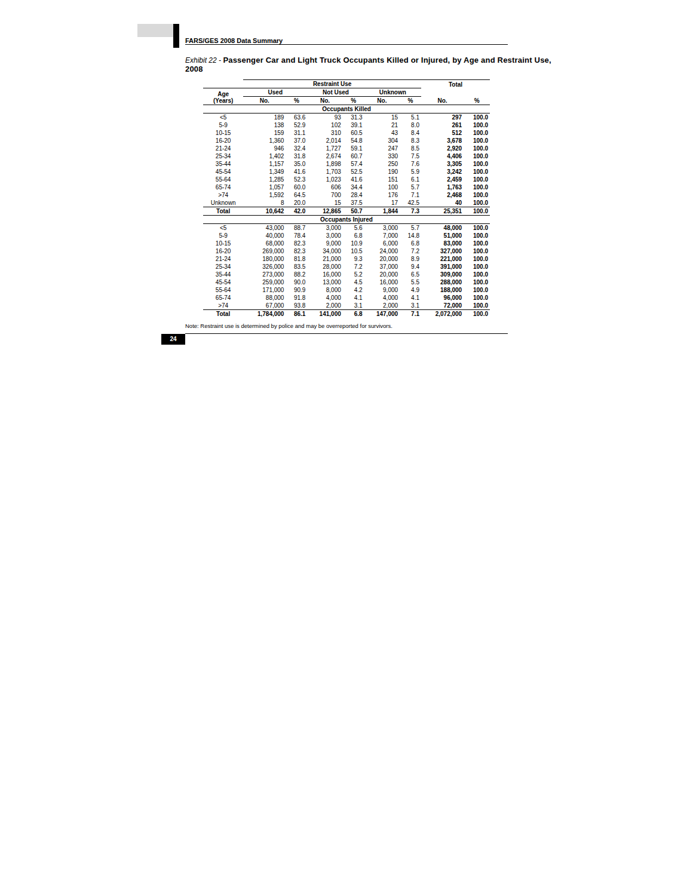FARS/GES 2008 Data Summary
Exhibit 22 - Passenger Car and Light Truck Occupants Killed or Injured, by Age and Restraint Use, 2008
| | Restraint Use | Total |
| Age (Years) | Used | Not Used | Unknown | |
| No. | % | No. | % | No. | % | No. | % |
| Occupants Killed |
| <5 | 189 | 63.6 | 93 | 31.3 | 15 | 5.1 | 297 | 100.0 |
| 5-9 | 138 | 52.9 | 102 | 39.1 | 21 | 8.0 | 261 | 100.0 |
| 10-15 | 159 | 31.1 | 310 | 60.5 | 43 | 8.4 | 512 | 100.0 |
| 16-20 | 1,360 | 37.0 | 2,014 | 54.8 | 304 | 8.3 | 3,678 | 100.0 |
| 21-24 | 946 | 32.4 | 1,727 | 59.1 | 247 | 8.5 | 2,920 | 100.0 |
| 25-34 | 1,402 | 31.8 | 2,674 | 60.7 | 330 | 7.5 | 4,406 | 100.0 |
| 35-44 | 1,157 | 35.0 | 1,898 | 57.4 | 250 | 7.6 | 3,305 | 100.0 |
| 45-54 | 1,349 | 41.6 | 1,703 | 52.5 | 190 | 5.9 | 3,242 | 100.0 |
| 55-64 | 1,285 | 52.3 | 1,023 | 41.6 | 151 | 6.1 | 2,459 | 100.0 |
| 65-74 | 1,057 | 60.0 | 606 | 34.4 | 100 | 5.7 | 1,763 | 100.0 |
| >74 | 1,592 | 64.5 | 700 | 28.4 | 176 | 7.1 | 2,468 | 100.0 |
| Unknown | 8 | 20.0 | 15 | 37.5 | 17 | 42.5 | 40 | 100.0 |
| Total | 10,642 | 42.0 | 12,865 | 50.7 | 1,844 | 7.3 | 25,351 | 100.0 |
| Occupants Injured |
| <5 | 43,000 | 88.7 | 3,000 | 5.6 | 3,000 | 5.7 | 48,000 | 100.0 |
| 5-9 | 40,000 | 78.4 | 3,000 | 6.8 | 7,000 | 14.8 | 51,000 | 100.0 |
| 10-15 | 68,000 | 82.3 | 9,000 | 10.9 | 6,000 | 6.8 | 83,000 | 100.0 |
| 16-20 | 269,000 | 82.3 | 34,000 | 10.5 | 24,000 | 7.2 | 327,000 | 100.0 |
| 21-24 | 180,000 | 81.8 | 21,000 | 9.3 | 20,000 | 8.9 | 221,000 | 100.0 |
| 25-34 | 326,000 | 83.5 | 28,000 | 7.2 | 37,000 | 9.4 | 391,000 | 100.0 |
| 35-44 | 273,000 | 88.2 | 16,000 | 5.2 | 20,000 | 6.5 | 309,000 | 100.0 |
| 45-54 | 259,000 | 90.0 | 13,000 | 4.5 | 16,000 | 5.5 | 288,000 | 100.0 |
| 55-64 | 171,000 | 90.9 | 8,000 | 4.2 | 9,000 | 4.9 | 188,000 | 100.0 |
| 65-74 | 88,000 | 91.8 | 4,000 | 4.1 | 4,000 | 4.1 | 96,000 | 100.0 |
| >74 | 67,000 | 93.8 | 2,000 | 3.1 | 2,000 | 3.1 | 72,000 | 100.0 |
| Total | 1,784,000 | 86.1 | 141,000 | 6.8 | 147,000 | 7.1 | 2,072,000 | 100.0 |
Note: Restraint use is determined by police and may be overreported for survivors.
24